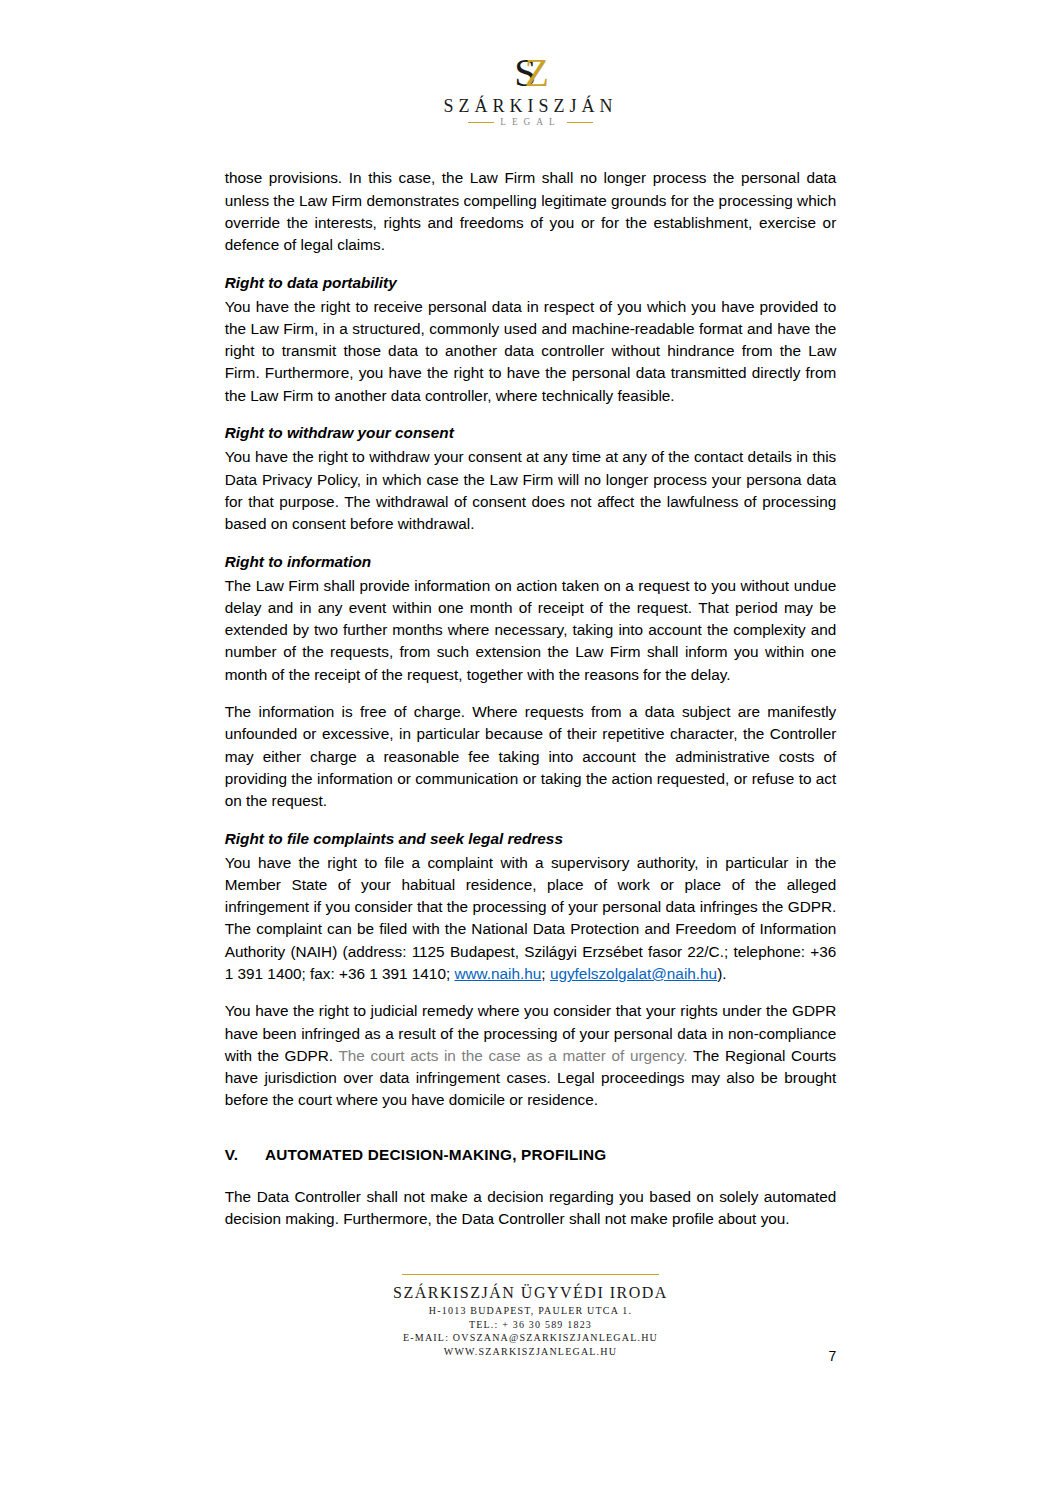SZ
SZÁRKISZJÁN
LEGAL
those provisions. In this case, the Law Firm shall no longer process the personal data unless the Law Firm demonstrates compelling legitimate grounds for the processing which override the interests, rights and freedoms of you or for the establishment, exercise or defence of legal claims.
Right to data portability
You have the right to receive personal data in respect of you which you have provided to the Law Firm, in a structured, commonly used and machine-readable format and have the right to transmit those data to another data controller without hindrance from the Law Firm. Furthermore, you have the right to have the personal data transmitted directly from the Law Firm to another data controller, where technically feasible.
Right to withdraw your consent
You have the right to withdraw your consent at any time at any of the contact details in this Data Privacy Policy, in which case the Law Firm will no longer process your persona data for that purpose. The withdrawal of consent does not affect the lawfulness of processing based on consent before withdrawal.
Right to information
The Law Firm shall provide information on action taken on a request to you without undue delay and in any event within one month of receipt of the request. That period may be extended by two further months where necessary, taking into account the complexity and number of the requests, from such extension the Law Firm shall inform you within one month of the receipt of the request, together with the reasons for the delay.
The information is free of charge. Where requests from a data subject are manifestly unfounded or excessive, in particular because of their repetitive character, the Controller may either charge a reasonable fee taking into account the administrative costs of providing the information or communication or taking the action requested, or refuse to act on the request.
Right to file complaints and seek legal redress
You have the right to file a complaint with a supervisory authority, in particular in the Member State of your habitual residence, place of work or place of the alleged infringement if you consider that the processing of your personal data infringes the GDPR. The complaint can be filed with the National Data Protection and Freedom of Information Authority (NAIH) (address: 1125 Budapest, Szilágyi Erzsébet fasor 22/C.; telephone: +36 1 391 1400; fax: +36 1 391 1410; www.naih.hu; ugyfelszolgalat@naih.hu).
You have the right to judicial remedy where you consider that your rights under the GDPR have been infringed as a result of the processing of your personal data in non-compliance with the GDPR. The court acts in the case as a matter of urgency. The Regional Courts have jurisdiction over data infringement cases. Legal proceedings may also be brought before the court where you have domicile or residence.
V. AUTOMATED DECISION-MAKING, PROFILING
The Data Controller shall not make a decision regarding you based on solely automated decision making. Furthermore, the Data Controller shall not make profile about you.
SZÁRKISZJÁN ÜGYVÉDI IRODA
H-1013 BUDAPEST, PAULER UTCA 1.
TEL.: + 36 30 589 1823
E-MAIL: OVSZANA@SZARKISZJANLEGAL.HU
WWW.SZARKISZJANLEGAL.HU
7